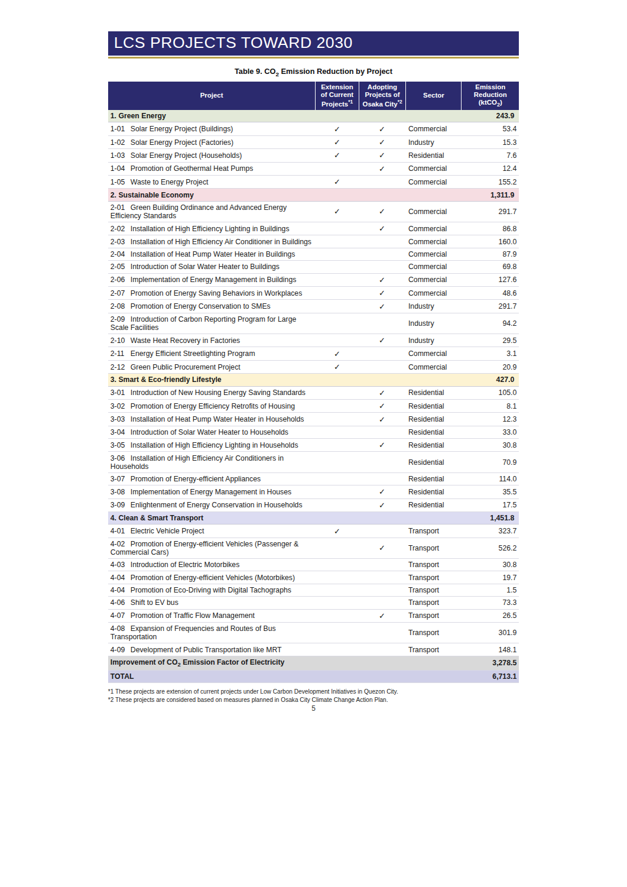LCS PROJECTS TOWARD 2030
Table 9. CO2 Emission Reduction by Project
| Project | Extension of Current Projects *1 | Adopting Projects of Osaka City *2 | Sector | Emission Reduction (ktCO 2 ) |
| --- | --- | --- | --- | --- |
| 1. Green Energy | | | | 243.9 |
| 1-01 Solar Energy Project (Buildings) | ✓ | ✓ | Commercial | 53.4 |
| 1-02 Solar Energy Project (Factories) | ✓ | ✓ | Industry | 15.3 |
| 1-03 Solar Energy Project (Households) | ✓ | ✓ | Residential | 7.6 |
| 1-04 Promotion of Geothermal Heat Pumps | | ✓ | Commercial | 12.4 |
| 1-05 Waste to Energy Project | ✓ | | Commercial | 155.2 |
| 2. Sustainable Economy | | | | 1,311.9 |
| 2-01 Green Building Ordinance and Advanced Energy Efficiency Standards | ✓ | ✓ | Commercial | 291.7 |
| 2-02 Installation of High Efficiency Lighting in Buildings | | ✓ | Commercial | 86.8 |
| 2-03 Installation of High Efficiency Air Conditioner in Buildings | | | Commercial | 160.0 |
| 2-04 Installation of Heat Pump Water Heater in Buildings | | | Commercial | 87.9 |
| 2-05 Introduction of Solar Water Heater to Buildings | | | Commercial | 69.8 |
| 2-06 Implementation of Energy Management in Buildings | | ✓ | Commercial | 127.6 |
| 2-07 Promotion of Energy Saving Behaviors in Workplaces | | ✓ | Commercial | 48.6 |
| 2-08 Promotion of Energy Conservation to SMEs | | ✓ | Industry | 291.7 |
| 2-09 Introduction of Carbon Reporting Program for Large Scale Facilities | | | Industry | 94.2 |
| 2-10 Waste Heat Recovery in Factories | | ✓ | Industry | 29.5 |
| 2-11 Energy Efficient Streetlighting Program | ✓ | | Commercial | 3.1 |
| 2-12 Green Public Procurement Project | ✓ | | Commercial | 20.9 |
| 3. Smart & Eco-friendly Lifestyle | | | | 427.0 |
| 3-01 Introduction of New Housing Energy Saving Standards | | ✓ | Residential | 105.0 |
| 3-02 Promotion of Energy Efficiency Retrofits of Housing | | ✓ | Residential | 8.1 |
| 3-03 Installation of Heat Pump Water Heater in Households | | ✓ | Residential | 12.3 |
| 3-04 Introduction of Solar Water Heater to Households | | | Residential | 33.0 |
| 3-05 Installation of High Efficiency Lighting in Households | | ✓ | Residential | 30.8 |
| 3-06 Installation of High Efficiency Air Conditioners in Households | | | Residential | 70.9 |
| 3-07 Promotion of Energy-efficient Appliances | | | Residential | 114.0 |
| 3-08 Implementation of Energy Management in Houses | | ✓ | Residential | 35.5 |
| 3-09 Enlightenment of Energy Conservation in Households | | ✓ | Residential | 17.5 |
| 4. Clean & Smart Transport | | | | 1,451.8 |
| 4-01 Electric Vehicle Project | ✓ | | Transport | 323.7 |
| 4-02 Promotion of Energy-efficient Vehicles (Passenger & Commercial Cars) | | ✓ | Transport | 526.2 |
| 4-03 Introduction of Electric Motorbikes | | | Transport | 30.8 |
| 4-04 Promotion of Energy-efficient Vehicles (Motorbikes) | | | Transport | 19.7 |
| 4-04 Promotion of Eco-Driving with Digital Tachographs | | | Transport | 1.5 |
| 4-06 Shift to EV bus | | | Transport | 73.3 |
| 4-07 Promotion of Traffic Flow Management | | ✓ | Transport | 26.5 |
| 4-08 Expansion of Frequencies and Routes of Bus Transportation | | | Transport | 301.9 |
| 4-09 Development of Public Transportation like MRT | | | Transport | 148.1 |
| Improvement of CO 2 Emission Factor of Electricity | | | | 3,278.5 |
| TOTAL | | | | 6,713.1 |
*1 These projects are extension of current projects under Low Carbon Development Initiatives in Quezon City.
*2 These projects are considered based on measures planned in Osaka City Climate Change Action Plan.
5